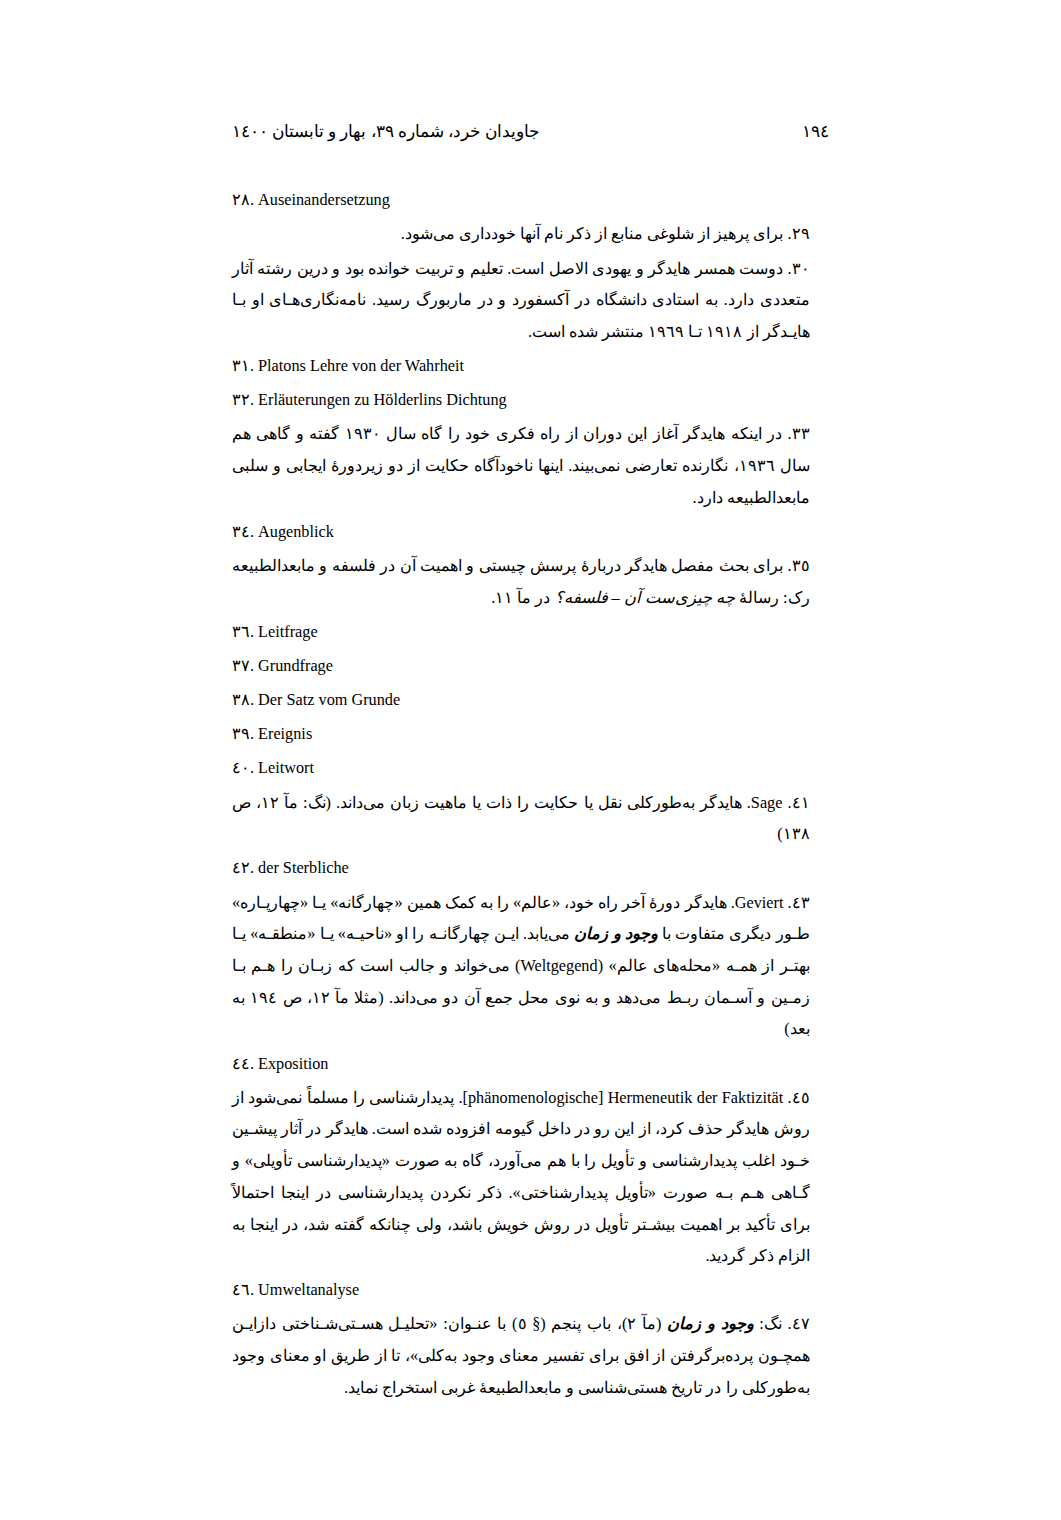١٩٤
جاویدان خرد، شماره ٣٩، بهار و تابستان ١٤٠٠
٢٨. Auseinandersetzung
٢٩. برای پرهیز از شلوغی منابع از ذکر نام آنها خودداری می‌شود.
٣٠. دوست همسر هایدگر و یهودی الاصل است. تعلیم و تربیت خوانده بود و درین رشته آثار متعددی دارد. به استادی دانشگاه در آکسفورد و در ماربورگ رسید. نامه‌نگاری‌هـای او بـا هایـدگر از ١٩١٨ تـا ١٩٦٩ منتشر شده است.
٣١. Platons Lehre von der Wahrheit
٣٢. Erläuterungen zu Hölderlins Dichtung
٣٣. در اینکه هایدگر آغاز این دوران از راه فکری خود را گاه سال ١٩٣٠ گفته و گاهی هم سال ١٩٣٦، نگارنده تعارضی نمی‌بیند. اینها ناخودآگاه حکایت از دو زیردورۀ ایجابی و سلبی مابعدالطبیعه دارد.
٣٤. Augenblick
٣٥. برای بحث مفصل هایدگر دربارۀ پرسش چیستی و اهمیت آن در فلسفه و مابعدالطبیعه رک: رسالۀ چه چیزی‌ست آن – فلسفه؟ در مآ ١١.
٣٦. Leitfrage
٣٧. Grundfrage
٣٨. Der Satz vom Grunde
٣٩. Ereignis
٤٠. Leitwort
٤١. Sage. هایدگر به‌طورکلی نقل یا حکایت را ذات یا ماهیت زبان می‌داند. (نگ: مآ ١٢، ص ١٣٨)
٤٢. der Sterbliche
٤٣. Geviert. هایدگر دورۀ آخر راه خود، «عالم» را به کمک همین «چهارگانه» یـا «چهارپـاره» طـور دیگری متفاوت با وجود و زمان می‌یابد. ایـن چهارگانـه را او «ناحیـه» یـا «منطقـه» یـا بهتـر از همـه «محله‌های عالم» (Weltgegend) می‌خواند و جالب است که زبـان را هـم بـا زمـین و آسـمان ربـط می‌دهد و به نوی محل جمع آن دو می‌داند. (مثلا مآ ١٢، ص ١٩٤ به بعد)
٤٤. Exposition
٤٥. [phänomenologische] Hermeneutik der Faktizität. پدیدارشناسی را مسلماً نمی‌شود از روش هایدگر حذف کرد، از این رو در داخل گیومه افزوده شده است. هایدگر در آثار پیشـین خـود اغلب پدیدارشناسی و تأویل را با هم می‌آورد، گاه به صورت «پدیدارشناسی تأویلی» و گـاهی هـم بـه صورت «تأویل پدیدارشناختی». ذکر نکردن پدیدارشناسی در اینجا احتمالاً برای تأکید بر اهمیت بیشـتر تأویل در روش خویش باشد، ولی چنانکه گفته شد، در اینجا به الزام ذکر گردید.
٤٦. Umweltanalyse
٤٧. نگ: وجود و زمان (مآ ٢)، باب پنجم (§ ٥) با عنـوان: «تحلیـل هسـتی‌شـناختی دازایـن همچـون پرده‌برگرفتن از افق برای تفسیر معنای وجود به‌کلی»، تا از طریق او معنای وجود به‌طورکلی را در تاریخ هستی‌شناسی و مابعدالطبیعۀ غربی استخراج نماید.